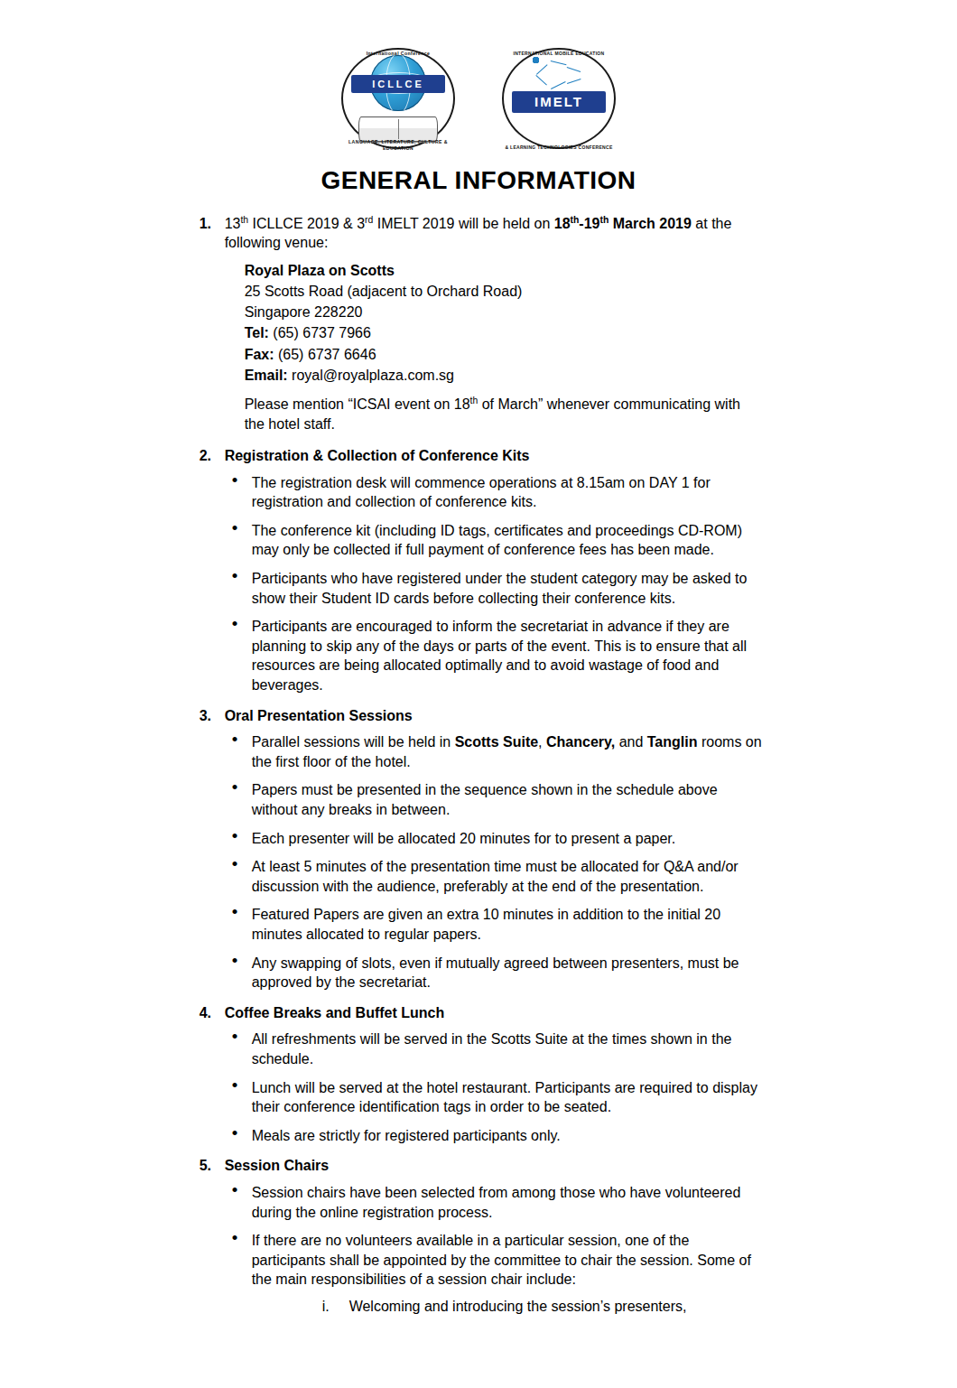International Conference
ICLLCE
LANGUAGE, LITERATURE, CULTURE & EDUCATION
INTERNATIONAL MOBILE EDUCATION
IMELT
& LEARNING TECHNOLOGIES CONFERENCE
GENERAL INFORMATION
13th ICLLCE 2019 & 3rd IMELT 2019 will be held on 18th-19th March 2019 at the following venue:
Royal Plaza on Scotts
25 Scotts Road (adjacent to Orchard Road)
Singapore 228220
Tel: (65) 6737 7966
Fax: (65) 6737 6646
Email: royal@royalplaza.com.sg
Please mention “ICSAI event on 18th of March” whenever communicating with the hotel staff.
Registration & Collection of Conference Kits
The registration desk will commence operations at 8.15am on DAY 1 for registration and collection of conference kits.
The conference kit (including ID tags, certificates and proceedings CD-ROM) may only be collected if full payment of conference fees has been made.
Participants who have registered under the student category may be asked to show their Student ID cards before collecting their conference kits.
Participants are encouraged to inform the secretariat in advance if they are planning to skip any of the days or parts of the event. This is to ensure that all resources are being allocated optimally and to avoid wastage of food and beverages.
Oral Presentation Sessions
Parallel sessions will be held in Scotts Suite, Chancery, and Tanglin rooms on the first floor of the hotel.
Papers must be presented in the sequence shown in the schedule above without any breaks in between.
Each presenter will be allocated 20 minutes for to present a paper.
At least 5 minutes of the presentation time must be allocated for Q&A and/or discussion with the audience, preferably at the end of the presentation.
Featured Papers are given an extra 10 minutes in addition to the initial 20 minutes allocated to regular papers.
Any swapping of slots, even if mutually agreed between presenters, must be approved by the secretariat.
Coffee Breaks and Buffet Lunch
All refreshments will be served in the Scotts Suite at the times shown in the schedule.
Lunch will be served at the hotel restaurant. Participants are required to display their conference identification tags in order to be seated.
Meals are strictly for registered participants only.
Session Chairs
Session chairs have been selected from among those who have volunteered during the online registration process.
If there are no volunteers available in a particular session, one of the participants shall be appointed by the committee to chair the session. Some of the main responsibilities of a session chair include:
Welcoming and introducing the session’s presenters,